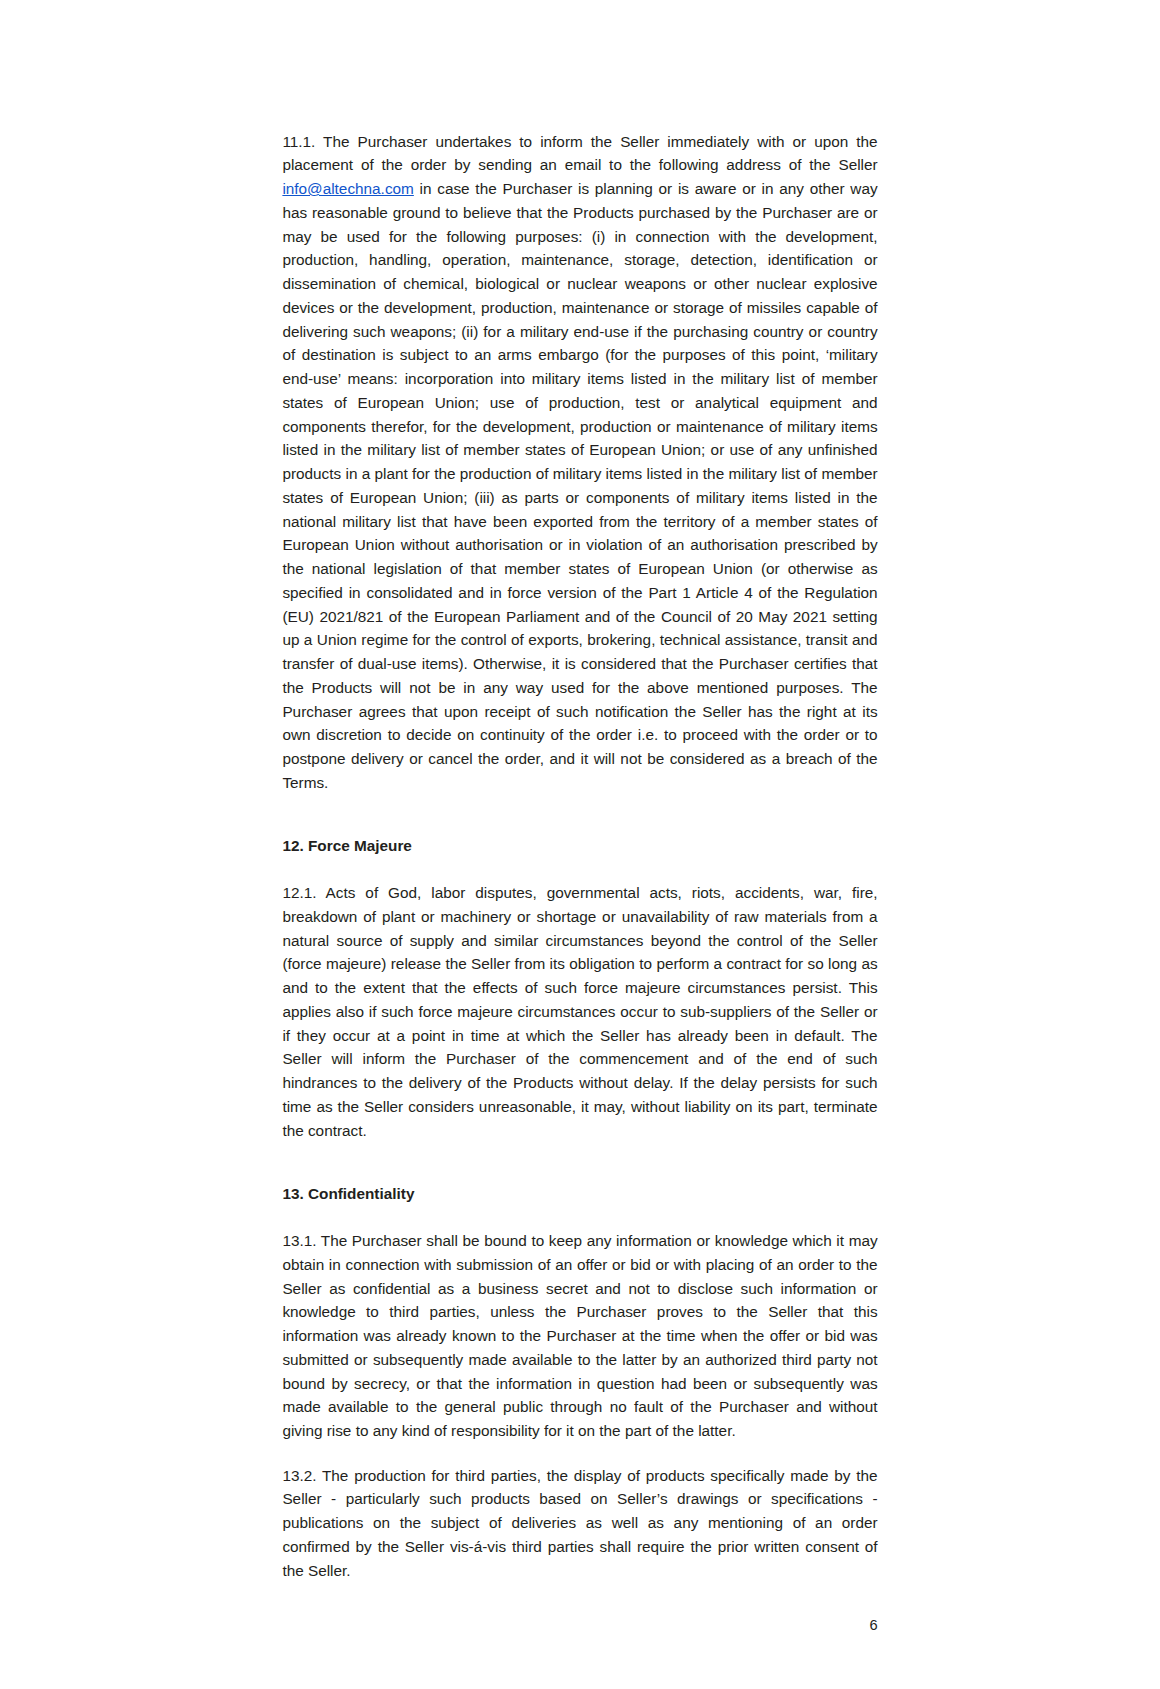11.1. The Purchaser undertakes to inform the Seller immediately with or upon the placement of the order by sending an email to the following address of the Seller info@altechna.com in case the Purchaser is planning or is aware or in any other way has reasonable ground to believe that the Products purchased by the Purchaser are or may be used for the following purposes: (i) in connection with the development, production, handling, operation, maintenance, storage, detection, identification or dissemination of chemical, biological or nuclear weapons or other nuclear explosive devices or the development, production, maintenance or storage of missiles capable of delivering such weapons; (ii) for a military end-use if the purchasing country or country of destination is subject to an arms embargo (for the purposes of this point, ‘military end-use’ means: incorporation into military items listed in the military list of member states of European Union; use of production, test or analytical equipment and components therefor, for the development, production or maintenance of military items listed in the military list of member states of European Union; or use of any unfinished products in a plant for the production of military items listed in the military list of member states of European Union; (iii) as parts or components of military items listed in the national military list that have been exported from the territory of a member states of European Union without authorisation or in violation of an authorisation prescribed by the national legislation of that member states of European Union (or otherwise as specified in consolidated and in force version of the Part 1 Article 4 of the Regulation (EU) 2021/821 of the European Parliament and of the Council of 20 May 2021 setting up a Union regime for the control of exports, brokering, technical assistance, transit and transfer of dual-use items). Otherwise, it is considered that the Purchaser certifies that the Products will not be in any way used for the above mentioned purposes. The Purchaser agrees that upon receipt of such notification the Seller has the right at its own discretion to decide on continuity of the order i.e. to proceed with the order or to postpone delivery or cancel the order, and it will not be considered as a breach of the Terms.
12. Force Majeure
12.1. Acts of God, labor disputes, governmental acts, riots, accidents, war, fire, breakdown of plant or machinery or shortage or unavailability of raw materials from a natural source of supply and similar circumstances beyond the control of the Seller (force majeure) release the Seller from its obligation to perform a contract for so long as and to the extent that the effects of such force majeure circumstances persist. This applies also if such force majeure circumstances occur to sub-suppliers of the Seller or if they occur at a point in time at which the Seller has already been in default. The Seller will inform the Purchaser of the commencement and of the end of such hindrances to the delivery of the Products without delay. If the delay persists for such time as the Seller considers unreasonable, it may, without liability on its part, terminate the contract.
13. Confidentiality
13.1. The Purchaser shall be bound to keep any information or knowledge which it may obtain in connection with submission of an offer or bid or with placing of an order to the Seller as confidential as a business secret and not to disclose such information or knowledge to third parties, unless the Purchaser proves to the Seller that this information was already known to the Purchaser at the time when the offer or bid was submitted or subsequently made available to the latter by an authorized third party not bound by secrecy, or that the information in question had been or subsequently was made available to the general public through no fault of the Purchaser and without giving rise to any kind of responsibility for it on the part of the latter.
13.2. The production for third parties, the display of products specifically made by the Seller - particularly such products based on Seller’s drawings or specifications - publications on the subject of deliveries as well as any mentioning of an order confirmed by the Seller vis-á-vis third parties shall require the prior written consent of the Seller.
6